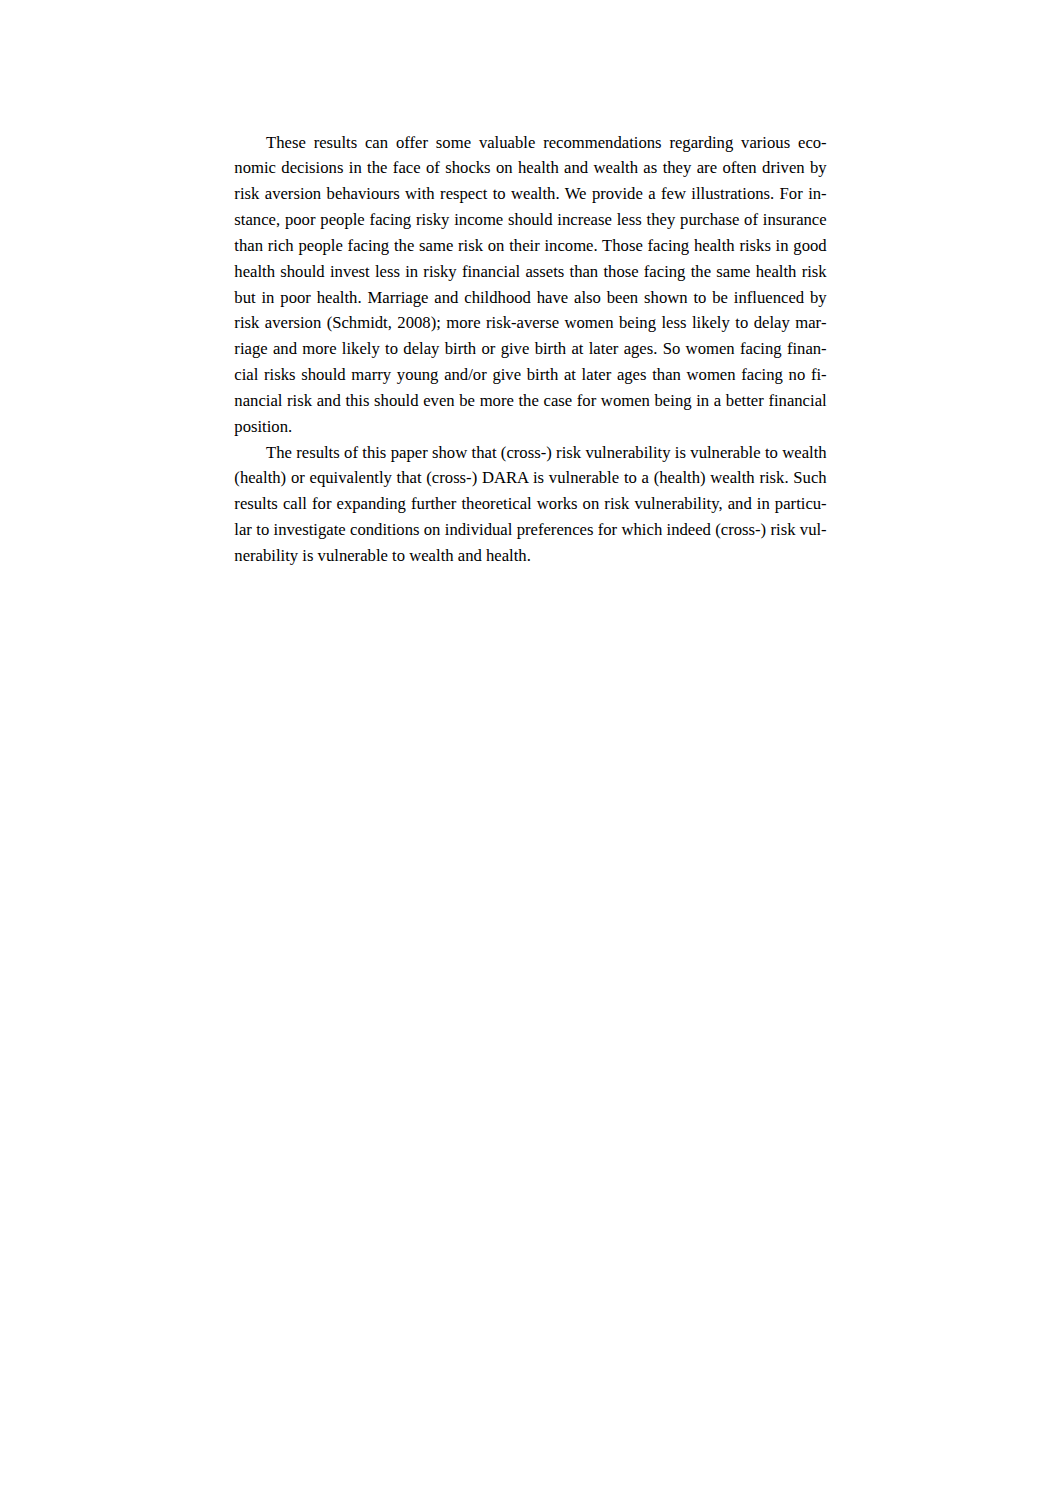These results can offer some valuable recommendations regarding various economic decisions in the face of shocks on health and wealth as they are often driven by risk aversion behaviours with respect to wealth. We provide a few illustrations. For instance, poor people facing risky income should increase less they purchase of insurance than rich people facing the same risk on their income. Those facing health risks in good health should invest less in risky financial assets than those facing the same health risk but in poor health. Marriage and childhood have also been shown to be influenced by risk aversion (Schmidt, 2008); more risk-averse women being less likely to delay marriage and more likely to delay birth or give birth at later ages. So women facing financial risks should marry young and/or give birth at later ages than women facing no financial risk and this should even be more the case for women being in a better financial position.
The results of this paper show that (cross-) risk vulnerability is vulnerable to wealth (health) or equivalently that (cross-) DARA is vulnerable to a (health) wealth risk. Such results call for expanding further theoretical works on risk vulnerability, and in particular to investigate conditions on individual preferences for which indeed (cross-) risk vulnerability is vulnerable to wealth and health.